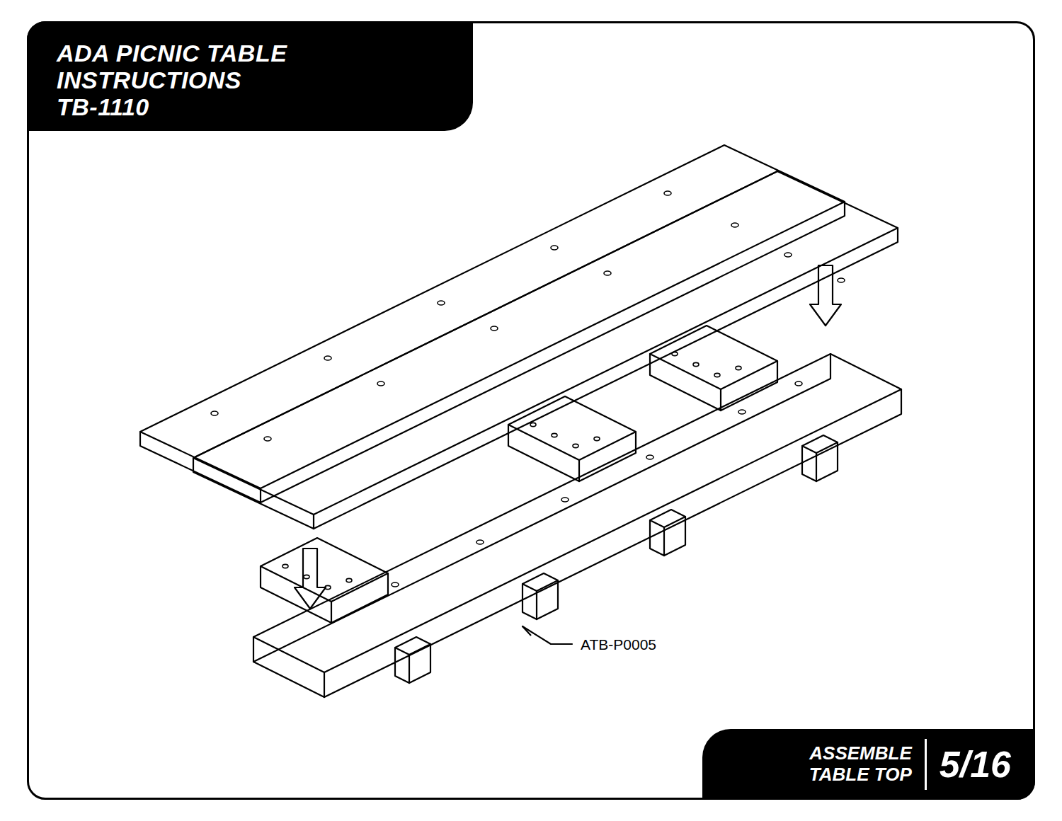Assemble table top Exploded isometric drawing showing two long table top planks above a frame of rails and cross supports. Downward arrows indicate the planks drop onto the frame. The frame rail is labeled ATB-P0005. ATB-P0005
ADA Picnic Table
Instructions
TB-1110
Assemble
Table Top
5/16